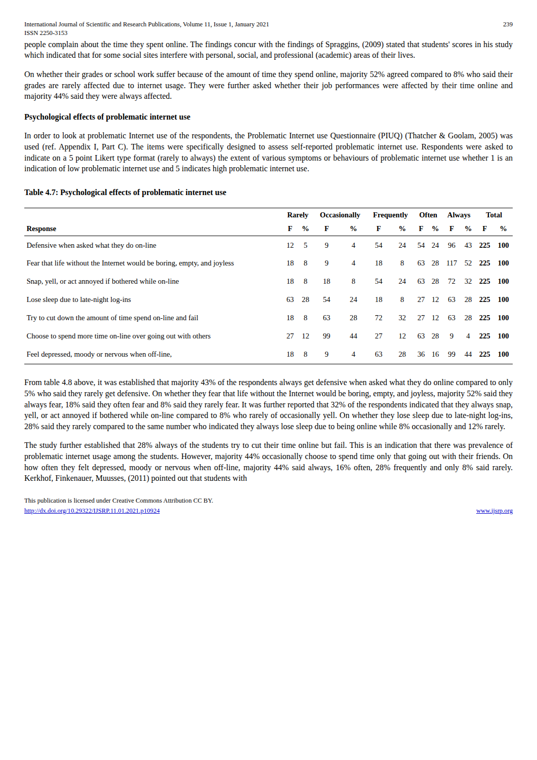International Journal of Scientific and Research Publications, Volume 11, Issue 1, January 2021
239
ISSN 2250-3153
people complain about the time they spent online. The findings concur with the findings of Spraggins, (2009) stated that students' scores in his study which indicated that for some social sites interfere with personal, social, and professional (academic) areas of their lives.
On whether their grades or school work suffer because of the amount of time they spend online, majority 52% agreed compared to 8% who said their grades are rarely affected due to internet usage. They were further asked whether their job performances were affected by their time online and majority 44% said they were always affected.
Psychological effects of problematic internet use
In order to look at problematic Internet use of the respondents, the Problematic Internet use Questionnaire (PIUQ) (Thatcher & Goolam, 2005) was used (ref. Appendix I, Part C). The items were specifically designed to assess self-reported problematic internet use. Respondents were asked to indicate on a 5 point Likert type format (rarely to always) the extent of various symptoms or behaviours of problematic internet use whether 1 is an indication of low problematic internet use and 5 indicates high problematic internet use.
Table 4.7: Psychological effects of problematic internet use
| Response | Rarely | Occasionally | Frequently | Often | Always | Total |
| --- | --- | --- | --- | --- | --- | --- |
| F | % | F | % | F | % | F | % | F | % | F | % |
| Defensive when asked what they do on-line | 12 | 5 | 9 | 4 | 54 | 24 | 54 | 24 | 96 | 43 | 225 | 100 |
| Fear that life without the Internet would be boring, empty, and joyless | 18 | 8 | 9 | 4 | 18 | 8 | 63 | 28 | 117 | 52 | 225 | 100 |
| Snap, yell, or act annoyed if bothered while on-line | 18 | 8 | 18 | 8 | 54 | 24 | 63 | 28 | 72 | 32 | 225 | 100 |
| Lose sleep due to late-night log-ins | 63 | 28 | 54 | 24 | 18 | 8 | 27 | 12 | 63 | 28 | 225 | 100 |
| Try to cut down the amount of time spend on-line and fail | 18 | 8 | 63 | 28 | 72 | 32 | 27 | 12 | 63 | 28 | 225 | 100 |
| Choose to spend more time on-line over going out with others | 27 | 12 | 99 | 44 | 27 | 12 | 63 | 28 | 9 | 4 | 225 | 100 |
| Feel depressed, moody or nervous when off-line, | 18 | 8 | 9 | 4 | 63 | 28 | 36 | 16 | 99 | 44 | 225 | 100 |
From table 4.8 above, it was established that majority 43% of the respondents always get defensive when asked what they do online compared to only 5% who said they rarely get defensive. On whether they fear that life without the Internet would be boring, empty, and joyless, majority 52% said they always fear, 18% said they often fear and 8% said they rarely fear. It was further reported that 32% of the respondents indicated that they always snap, yell, or act annoyed if bothered while on-line compared to 8% who rarely of occasionally yell. On whether they lose sleep due to late-night log-ins, 28% said they rarely compared to the same number who indicated they always lose sleep due to being online while 8% occasionally and 12% rarely.
The study further established that 28% always of the students try to cut their time online but fail. This is an indication that there was prevalence of problematic internet usage among the students. However, majority 44% occasionally choose to spend time only that going out with their friends. On how often they felt depressed, moody or nervous when off-line, majority 44% said always, 16% often, 28% frequently and only 8% said rarely. Kerkhof, Finkenauer, Muusses, (2011) pointed out that students with
This publication is licensed under Creative Commons Attribution CC BY.
http://dx.doi.org/10.29322/IJSRP.11.01.2021.p10924
www.ijsrp.org